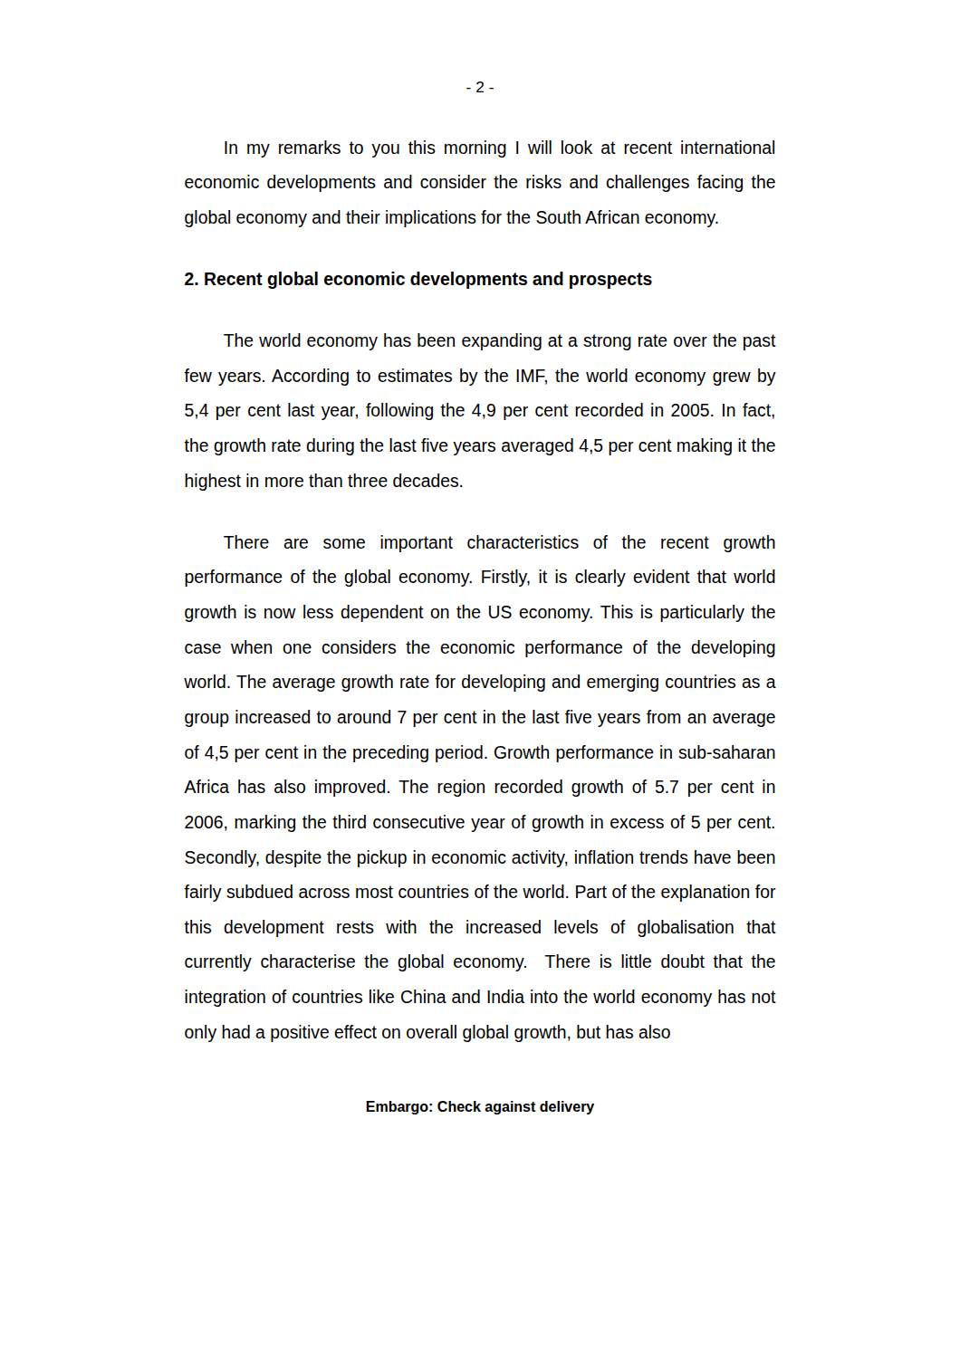- 2 -
In my remarks to you this morning I will look at recent international economic developments and consider the risks and challenges facing the global economy and their implications for the South African economy.
2. Recent global economic developments and prospects
The world economy has been expanding at a strong rate over the past few years. According to estimates by the IMF, the world economy grew by 5,4 per cent last year, following the 4,9 per cent recorded in 2005. In fact, the growth rate during the last five years averaged 4,5 per cent making it the highest in more than three decades.
There are some important characteristics of the recent growth performance of the global economy. Firstly, it is clearly evident that world growth is now less dependent on the US economy. This is particularly the case when one considers the economic performance of the developing world. The average growth rate for developing and emerging countries as a group increased to around 7 per cent in the last five years from an average of 4,5 per cent in the preceding period. Growth performance in sub-saharan Africa has also improved. The region recorded growth of 5.7 per cent in 2006, marking the third consecutive year of growth in excess of 5 per cent. Secondly, despite the pickup in economic activity, inflation trends have been fairly subdued across most countries of the world. Part of the explanation for this development rests with the increased levels of globalisation that currently characterise the global economy. There is little doubt that the integration of countries like China and India into the world economy has not only had a positive effect on overall global growth, but has also
Embargo: Check against delivery